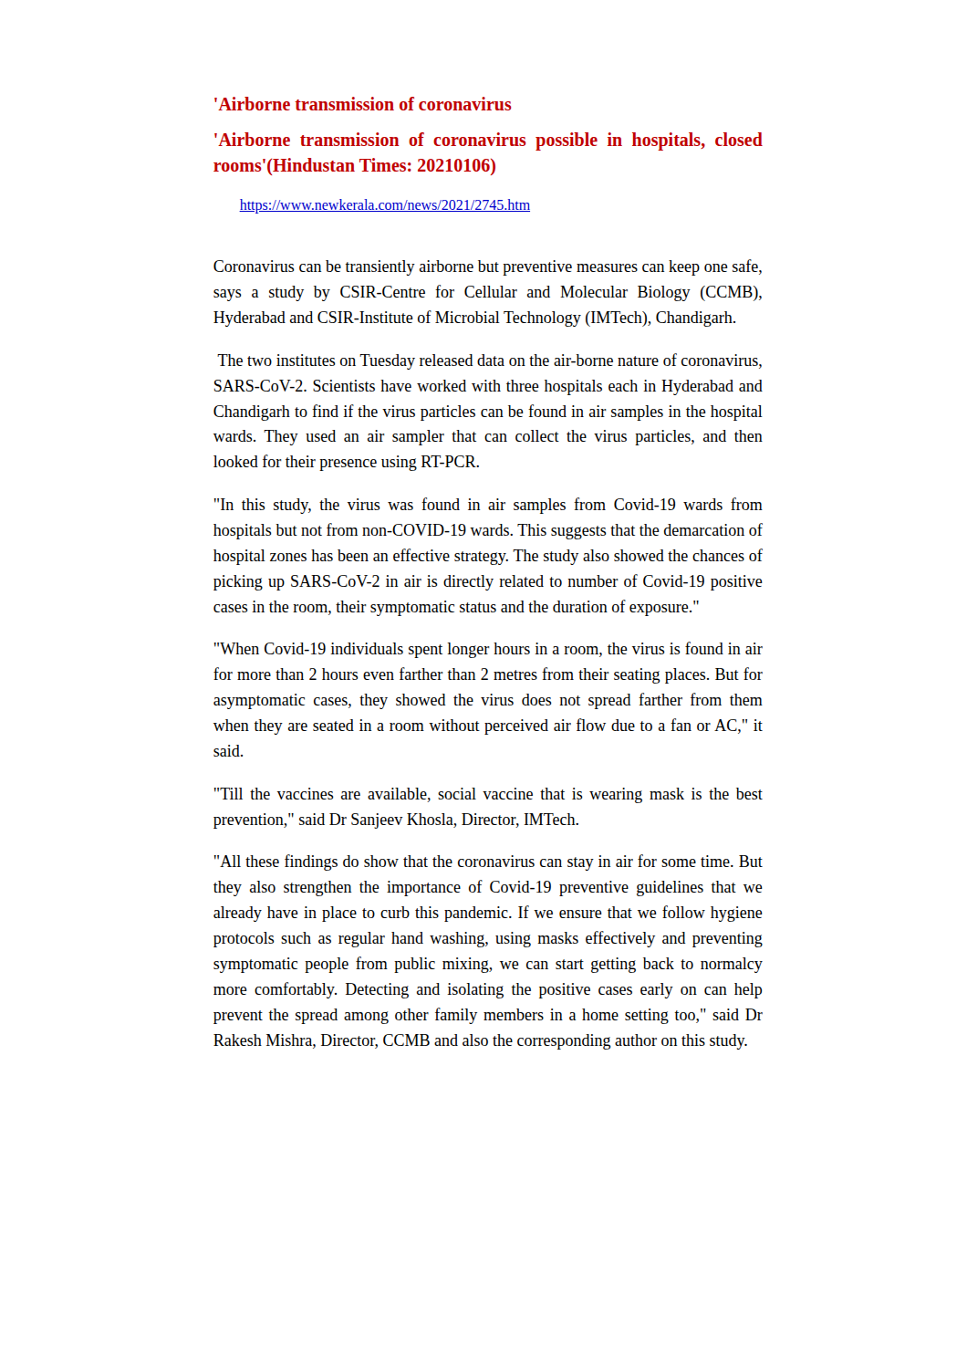'Airborne transmission of coronavirus
'Airborne transmission of coronavirus possible in hospitals, closed rooms'(Hindustan Times: 20210106)
https://www.newkerala.com/news/2021/2745.htm
Coronavirus can be transiently airborne but preventive measures can keep one safe, says a study by CSIR-Centre for Cellular and Molecular Biology (CCMB), Hyderabad and CSIR-Institute of Microbial Technology (IMTech), Chandigarh.
The two institutes on Tuesday released data on the air-borne nature of coronavirus, SARS-CoV-2. Scientists have worked with three hospitals each in Hyderabad and Chandigarh to find if the virus particles can be found in air samples in the hospital wards. They used an air sampler that can collect the virus particles, and then looked for their presence using RT-PCR.
"In this study, the virus was found in air samples from Covid-19 wards from hospitals but not from non-COVID-19 wards. This suggests that the demarcation of hospital zones has been an effective strategy. The study also showed the chances of picking up SARS-CoV-2 in air is directly related to number of Covid-19 positive cases in the room, their symptomatic status and the duration of exposure."
"When Covid-19 individuals spent longer hours in a room, the virus is found in air for more than 2 hours even farther than 2 metres from their seating places. But for asymptomatic cases, they showed the virus does not spread farther from them when they are seated in a room without perceived air flow due to a fan or AC," it said.
"Till the vaccines are available, social vaccine that is wearing mask is the best prevention," said Dr Sanjeev Khosla, Director, IMTech.
"All these findings do show that the coronavirus can stay in air for some time. But they also strengthen the importance of Covid-19 preventive guidelines that we already have in place to curb this pandemic. If we ensure that we follow hygiene protocols such as regular hand washing, using masks effectively and preventing symptomatic people from public mixing, we can start getting back to normalcy more comfortably. Detecting and isolating the positive cases early on can help prevent the spread among other family members in a home setting too," said Dr Rakesh Mishra, Director, CCMB and also the corresponding author on this study.